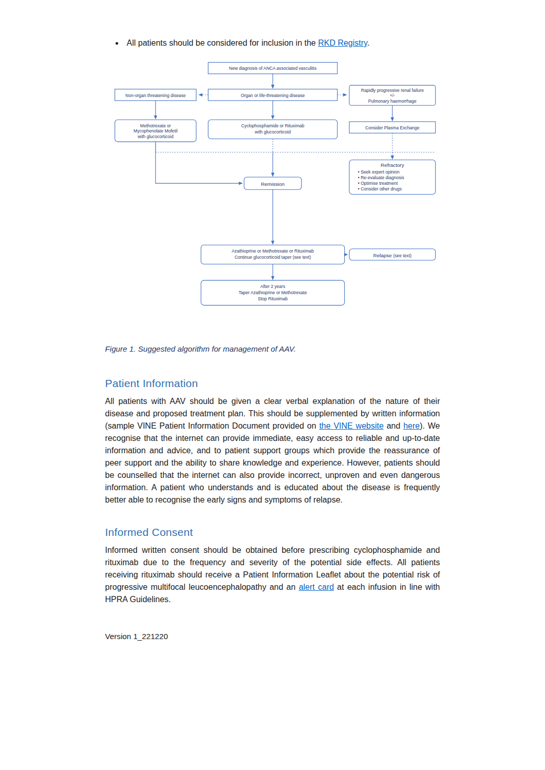All patients should be considered for inclusion in the RKD Registry.
New diagnosis of ANCA associated vasculitis Organ or life-threatening disease Non-organ threatening disease Rapidly progressive renal failure +/- Pulmonary haemorrhage Methotrexate or Mycophenolate Mofetil with glucocorticoid Cyclophosphamide or Rituximab with glucocorticoid Consider Plasma Exchange Refractory • Seek expert opinion • Re-evaluate diagnosis • Optimise treatment • Consider other drugs Remission Azathioprine or Methotrexate or Rituximab Continue glucocorticoid taper (see text) Relapse (see text) After 2 years Taper Azathioprine or Methotrexate Stop Rituximab
Figure 1. Suggested algorithm for management of AAV.
Patient Information
All patients with AAV should be given a clear verbal explanation of the nature of their disease and proposed treatment plan. This should be supplemented by written information (sample VINE Patient Information Document provided on the VINE website and here). We recognise that the internet can provide immediate, easy access to reliable and up-to-date information and advice, and to patient support groups which provide the reassurance of peer support and the ability to share knowledge and experience. However, patients should be counselled that the internet can also provide incorrect, unproven and even dangerous information. A patient who understands and is educated about the disease is frequently better able to recognise the early signs and symptoms of relapse.
Informed Consent
Informed written consent should be obtained before prescribing cyclophosphamide and rituximab due to the frequency and severity of the potential side effects. All patients receiving rituximab should receive a Patient Information Leaflet about the potential risk of progressive multifocal leucoencephalopathy and an alert card at each infusion in line with HPRA Guidelines.
Version 1_221220